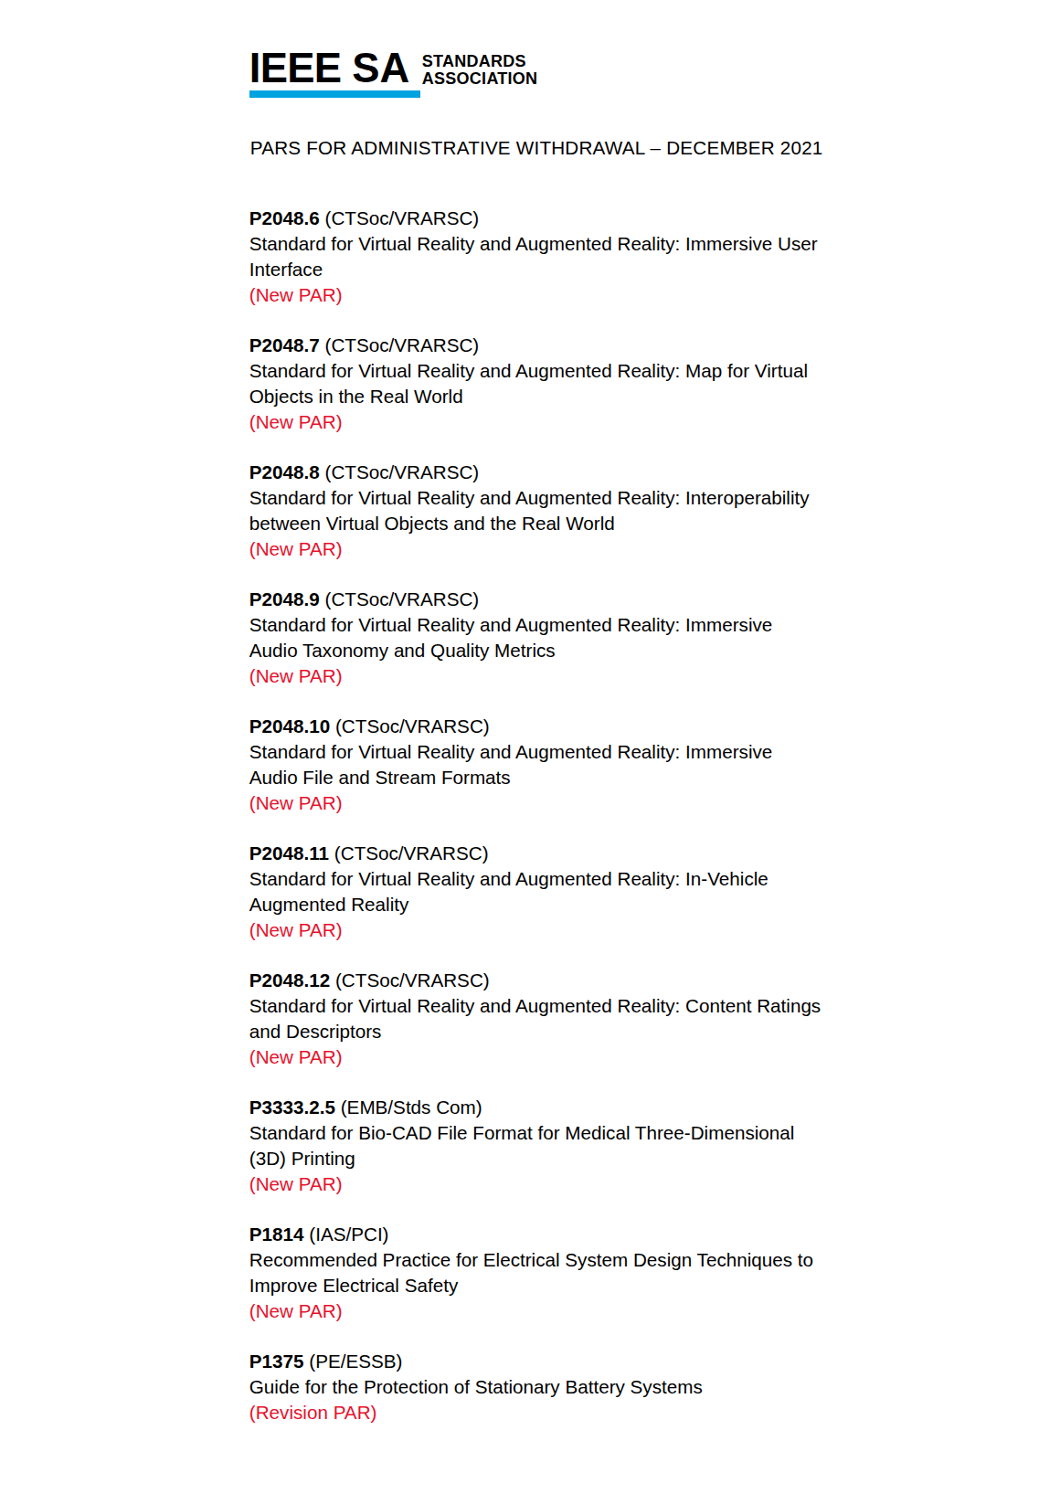IEEE SA
STANDARDS
ASSOCIATION
PARS FOR ADMINISTRATIVE WITHDRAWAL – DECEMBER 2021
P2048.6 (CTSoc/VRARSC)
Standard for Virtual Reality and Augmented Reality: Immersive User Interface
(New PAR)
P2048.7 (CTSoc/VRARSC)
Standard for Virtual Reality and Augmented Reality: Map for Virtual Objects in the Real World
(New PAR)
P2048.8 (CTSoc/VRARSC)
Standard for Virtual Reality and Augmented Reality: Interoperability between Virtual Objects and the Real World
(New PAR)
P2048.9 (CTSoc/VRARSC)
Standard for Virtual Reality and Augmented Reality: Immersive Audio Taxonomy and Quality Metrics
(New PAR)
P2048.10 (CTSoc/VRARSC)
Standard for Virtual Reality and Augmented Reality: Immersive Audio File and Stream Formats
(New PAR)
P2048.11 (CTSoc/VRARSC)
Standard for Virtual Reality and Augmented Reality: In-Vehicle Augmented Reality
(New PAR)
P2048.12 (CTSoc/VRARSC)
Standard for Virtual Reality and Augmented Reality: Content Ratings and Descriptors
(New PAR)
P3333.2.5 (EMB/Stds Com)
Standard for Bio-CAD File Format for Medical Three-Dimensional (3D) Printing
(New PAR)
P1814 (IAS/PCI)
Recommended Practice for Electrical System Design Techniques to Improve Electrical Safety
(New PAR)
P1375 (PE/ESSB)
Guide for the Protection of Stationary Battery Systems
(Revision PAR)